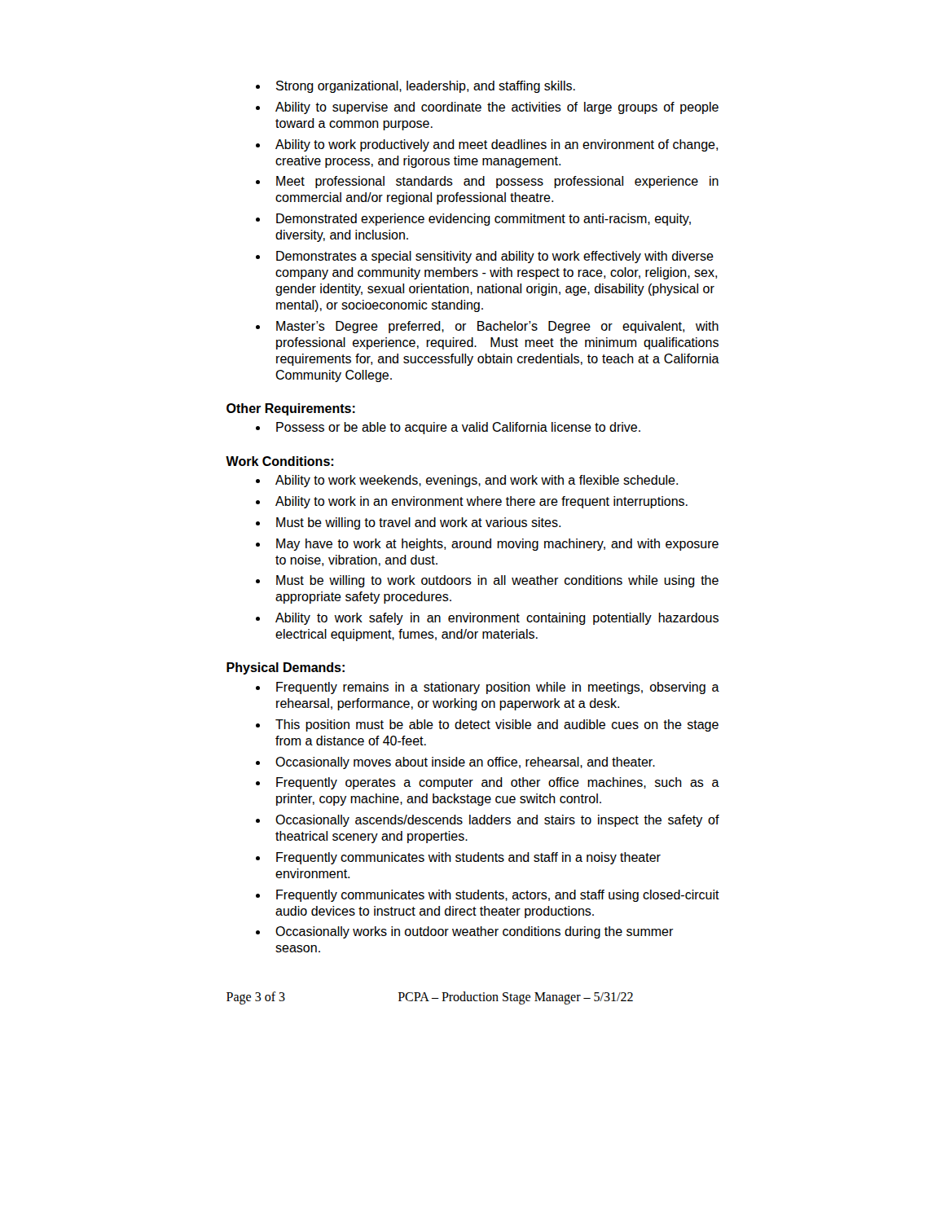Strong organizational, leadership, and staffing skills.
Ability to supervise and coordinate the activities of large groups of people toward a common purpose.
Ability to work productively and meet deadlines in an environment of change, creative process, and rigorous time management.
Meet professional standards and possess professional experience in commercial and/or regional professional theatre.
Demonstrated experience evidencing commitment to anti-racism, equity, diversity, and inclusion.
Demonstrates a special sensitivity and ability to work effectively with diverse company and community members - with respect to race, color, religion, sex, gender identity, sexual orientation, national origin, age, disability (physical or mental), or socioeconomic standing.
Master’s Degree preferred, or Bachelor’s Degree or equivalent, with professional experience, required. Must meet the minimum qualifications requirements for, and successfully obtain credentials, to teach at a California Community College.
Other Requirements:
Possess or be able to acquire a valid California license to drive.
Work Conditions:
Ability to work weekends, evenings, and work with a flexible schedule.
Ability to work in an environment where there are frequent interruptions.
Must be willing to travel and work at various sites.
May have to work at heights, around moving machinery, and with exposure to noise, vibration, and dust.
Must be willing to work outdoors in all weather conditions while using the appropriate safety procedures.
Ability to work safely in an environment containing potentially hazardous electrical equipment, fumes, and/or materials.
Physical Demands:
Frequently remains in a stationary position while in meetings, observing a rehearsal, performance, or working on paperwork at a desk.
This position must be able to detect visible and audible cues on the stage from a distance of 40-feet.
Occasionally moves about inside an office, rehearsal, and theater.
Frequently operates a computer and other office machines, such as a printer, copy machine, and backstage cue switch control.
Occasionally ascends/descends ladders and stairs to inspect the safety of theatrical scenery and properties.
Frequently communicates with students and staff in a noisy theater environment.
Frequently communicates with students, actors, and staff using closed-circuit audio devices to instruct and direct theater productions.
Occasionally works in outdoor weather conditions during the summer season.
Page 3 of 3 PCPA – Production Stage Manager – 5/31/22